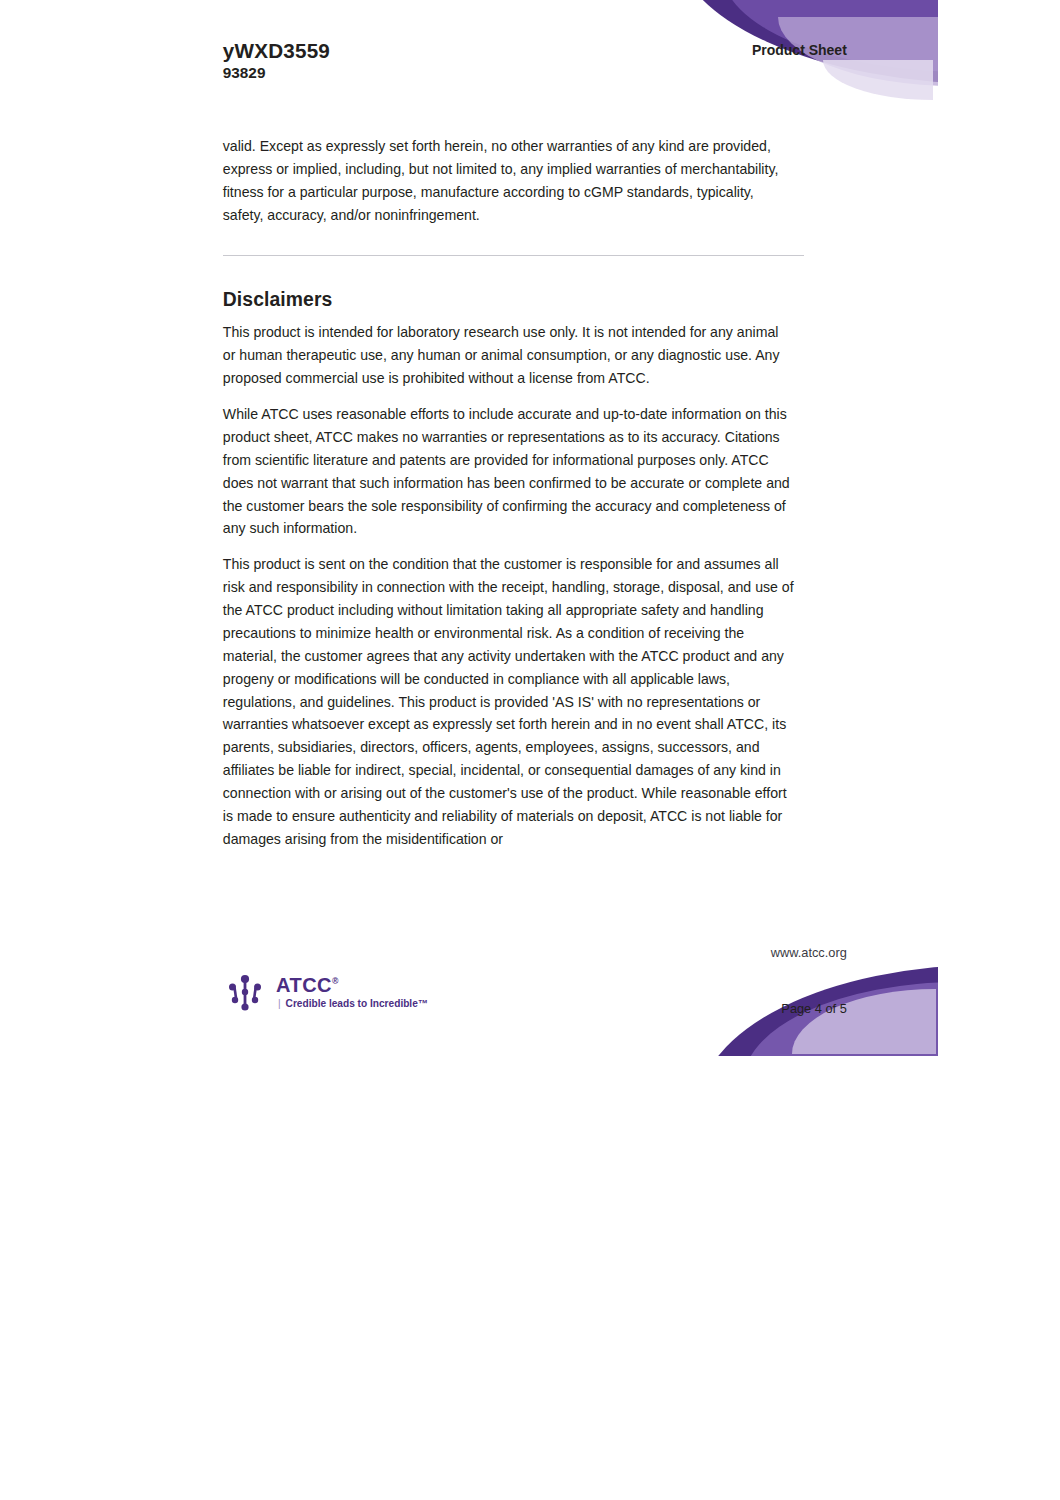yWXD3559
93829
Product Sheet
valid. Except as expressly set forth herein, no other warranties of any kind are provided, express or implied, including, but not limited to, any implied warranties of merchantability, fitness for a particular purpose, manufacture according to cGMP standards, typicality, safety, accuracy, and/or noninfringement.
Disclaimers
This product is intended for laboratory research use only. It is not intended for any animal or human therapeutic use, any human or animal consumption, or any diagnostic use. Any proposed commercial use is prohibited without a license from ATCC.
While ATCC uses reasonable efforts to include accurate and up-to-date information on this product sheet, ATCC makes no warranties or representations as to its accuracy. Citations from scientific literature and patents are provided for informational purposes only. ATCC does not warrant that such information has been confirmed to be accurate or complete and the customer bears the sole responsibility of confirming the accuracy and completeness of any such information.
This product is sent on the condition that the customer is responsible for and assumes all risk and responsibility in connection with the receipt, handling, storage, disposal, and use of the ATCC product including without limitation taking all appropriate safety and handling precautions to minimize health or environmental risk. As a condition of receiving the material, the customer agrees that any activity undertaken with the ATCC product and any progeny or modifications will be conducted in compliance with all applicable laws, regulations, and guidelines. This product is provided 'AS IS' with no representations or warranties whatsoever except as expressly set forth herein and in no event shall ATCC, its parents, subsidiaries, directors, officers, agents, employees, assigns, successors, and affiliates be liable for indirect, special, incidental, or consequential damages of any kind in connection with or arising out of the customer's use of the product. While reasonable effort is made to ensure authenticity and reliability of materials on deposit, ATCC is not liable for damages arising from the misidentification or
ATCC®
|Credible leads to Incredible™
www.atcc.org
Page 4 of 5